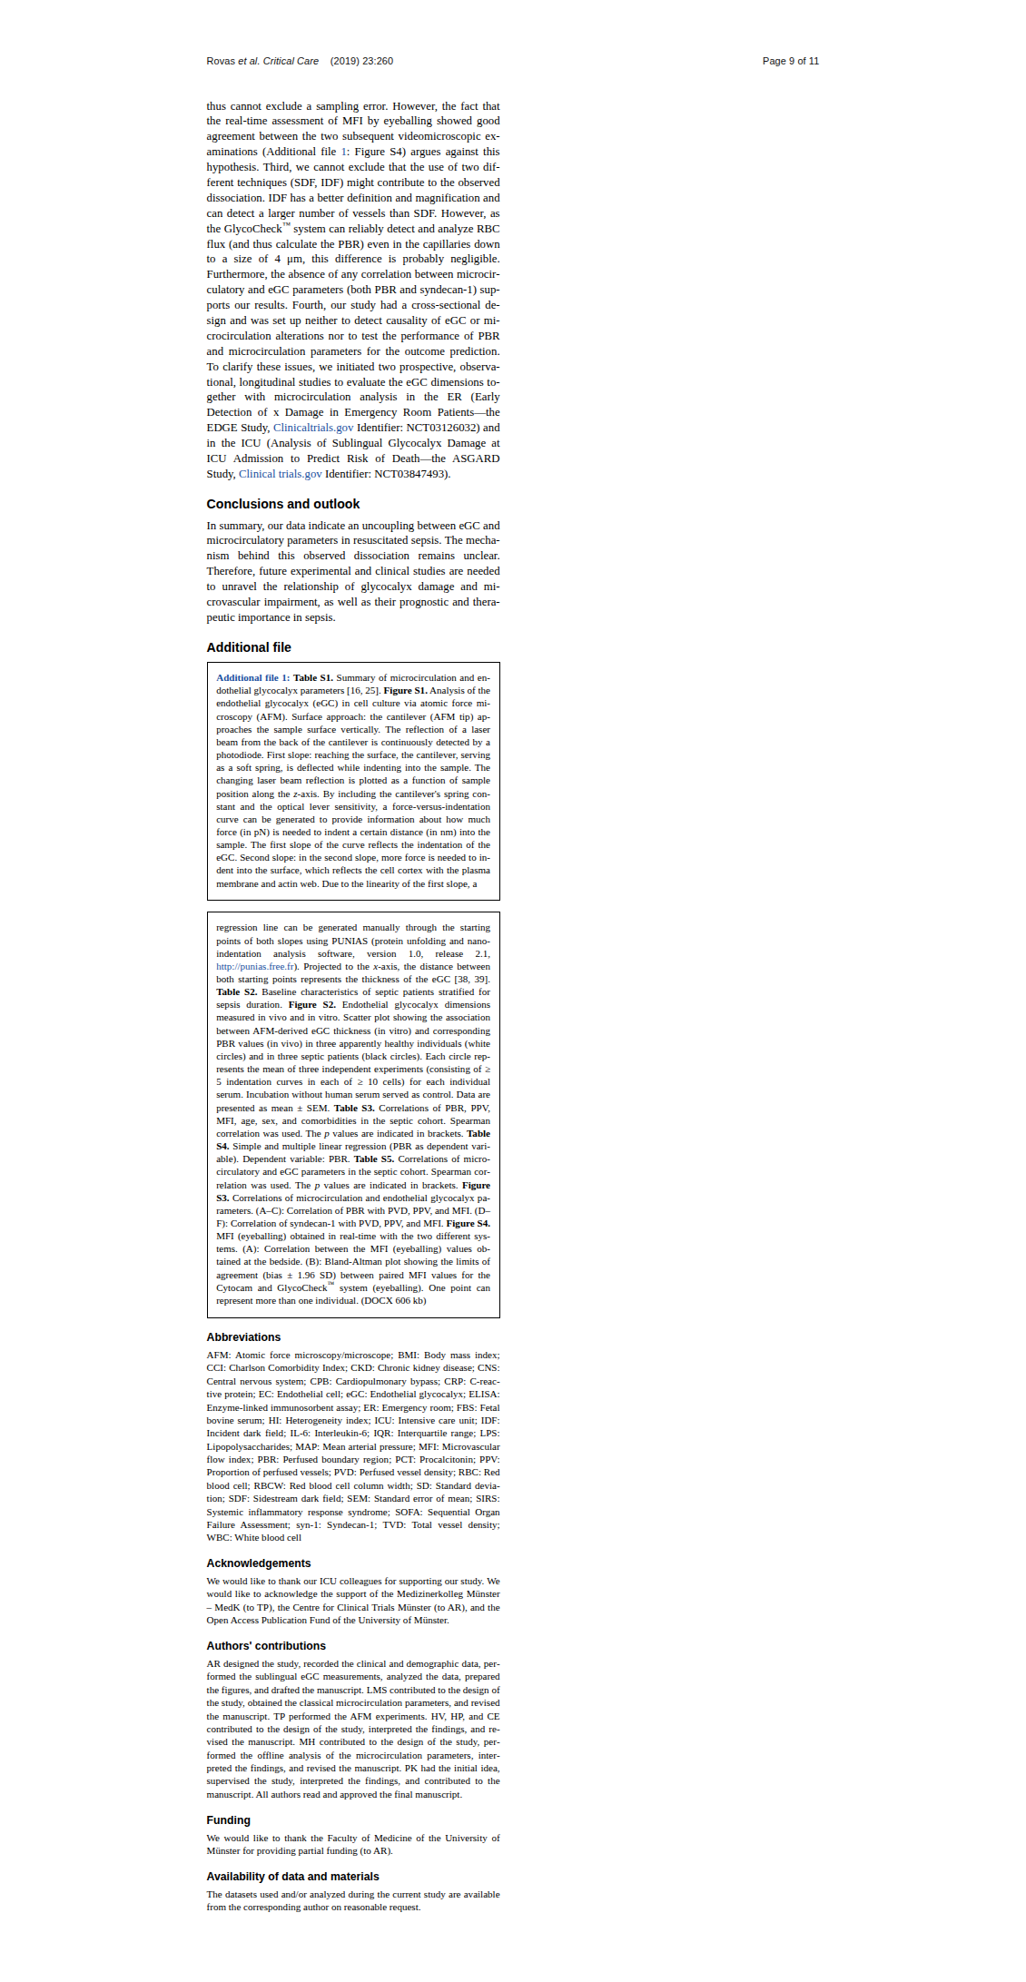Rovas et al. Critical Care (2019) 23:260
Page 9 of 11
thus cannot exclude a sampling error. However, the fact that the real-time assessment of MFI by eyeballing showed good agreement between the two subsequent videomicroscopic examinations (Additional file 1: Figure S4) argues against this hypothesis. Third, we cannot exclude that the use of two different techniques (SDF, IDF) might contribute to the observed dissociation. IDF has a better definition and magnification and can detect a larger number of vessels than SDF. However, as the GlycoCheck™ system can reliably detect and analyze RBC flux (and thus calculate the PBR) even in the capillaries down to a size of 4 μm, this difference is probably negligible. Furthermore, the absence of any correlation between microcirculatory and eGC parameters (both PBR and syndecan-1) supports our results. Fourth, our study had a cross-sectional design and was set up neither to detect causality of eGC or microcirculation alterations nor to test the performance of PBR and microcirculation parameters for the outcome prediction. To clarify these issues, we initiated two prospective, observational, longitudinal studies to evaluate the eGC dimensions together with microcirculation analysis in the ER (Early Detection of x Damage in Emergency Room Patients—the EDGE Study, Clinicaltrials.gov Identifier: NCT03126032) and in the ICU (Analysis of Sublingual Glycocalyx Damage at ICU Admission to Predict Risk of Death—the ASGARD Study, Clinical trials.gov Identifier: NCT03847493).
Conclusions and outlook
In summary, our data indicate an uncoupling between eGC and microcirculatory parameters in resuscitated sepsis. The mechanism behind this observed dissociation remains unclear. Therefore, future experimental and clinical studies are needed to unravel the relationship of glycocalyx damage and microvascular impairment, as well as their prognostic and therapeutic importance in sepsis.
Additional file
Additional file 1: Table S1. Summary of microcirculation and endothelial glycocalyx parameters [16, 25]. Figure S1. Analysis of the endothelial glycocalyx (eGC) in cell culture via atomic force microscopy (AFM). Surface approach: the cantilever (AFM tip) approaches the sample surface vertically. The reflection of a laser beam from the back of the cantilever is continuously detected by a photodiode. First slope: reaching the surface, the cantilever, serving as a soft spring, is deflected while indenting into the sample. The changing laser beam reflection is plotted as a function of sample position along the z-axis. By including the cantilever's spring constant and the optical lever sensitivity, a force-versus-indentation curve can be generated to provide information about how much force (in pN) is needed to indent a certain distance (in nm) into the sample. The first slope of the curve reflects the indentation of the eGC. Second slope: in the second slope, more force is needed to indent into the surface, which reflects the cell cortex with the plasma membrane and actin web. Due to the linearity of the first slope, a
regression line can be generated manually through the starting points of both slopes using PUNIAS (protein unfolding and nano-indentation analysis software, version 1.0, release 2.1, http://punias.free.fr). Projected to the x-axis, the distance between both starting points represents the thickness of the eGC [38, 39]. Table S2. Baseline characteristics of septic patients stratified for sepsis duration. Figure S2. Endothelial glycocalyx dimensions measured in vivo and in vitro. Scatter plot showing the association between AFM-derived eGC thickness (in vitro) and corresponding PBR values (in vivo) in three apparently healthy individuals (white circles) and in three septic patients (black circles). Each circle represents the mean of three independent experiments (consisting of ≥ 5 indentation curves in each of ≥ 10 cells) for each individual serum. Incubation without human serum served as control. Data are presented as mean ± SEM. Table S3. Correlations of PBR, PPV, MFI, age, sex, and comorbidities in the septic cohort. Spearman correlation was used. The p values are indicated in brackets. Table S4. Simple and multiple linear regression (PBR as dependent variable). Dependent variable: PBR. Table S5. Correlations of microcirculatory and eGC parameters in the septic cohort. Spearman correlation was used. The p values are indicated in brackets. Figure S3. Correlations of microcirculation and endothelial glycocalyx parameters. (A–C): Correlation of PBR with PVD, PPV, and MFI. (D–F): Correlation of syndecan-1 with PVD, PPV, and MFI. Figure S4. MFI (eyeballing) obtained in real-time with the two different systems. (A): Correlation between the MFI (eyeballing) values obtained at the bedside. (B): Bland-Altman plot showing the limits of agreement (bias ± 1.96 SD) between paired MFI values for the Cytocam and GlycoCheck™ system (eyeballing). One point can represent more than one individual. (DOCX 606 kb)
Abbreviations
AFM: Atomic force microscopy/microscope; BMI: Body mass index; CCI: Charlson Comorbidity Index; CKD: Chronic kidney disease; CNS: Central nervous system; CPB: Cardiopulmonary bypass; CRP: C-reactive protein; EC: Endothelial cell; eGC: Endothelial glycocalyx; ELISA: Enzyme-linked immunosorbent assay; ER: Emergency room; FBS: Fetal bovine serum; HI: Heterogeneity index; ICU: Intensive care unit; IDF: Incident dark field; IL-6: Interleukin-6; IQR: Interquartile range; LPS: Lipopolysaccharides; MAP: Mean arterial pressure; MFI: Microvascular flow index; PBR: Perfused boundary region; PCT: Procalcitonin; PPV: Proportion of perfused vessels; PVD: Perfused vessel density; RBC: Red blood cell; RBCW: Red blood cell column width; SD: Standard deviation; SDF: Sidestream dark field; SEM: Standard error of mean; SIRS: Systemic inflammatory response syndrome; SOFA: Sequential Organ Failure Assessment; syn-1: Syndecan-1; TVD: Total vessel density; WBC: White blood cell
Acknowledgements
We would like to thank our ICU colleagues for supporting our study. We would like to acknowledge the support of the Medizinerkolleg Münster – MedK (to TP), the Centre for Clinical Trials Münster (to AR), and the Open Access Publication Fund of the University of Münster.
Authors' contributions
AR designed the study, recorded the clinical and demographic data, performed the sublingual eGC measurements, analyzed the data, prepared the figures, and drafted the manuscript. LMS contributed to the design of the study, obtained the classical microcirculation parameters, and revised the manuscript. TP performed the AFM experiments. HV, HP, and CE contributed to the design of the study, interpreted the findings, and revised the manuscript. MH contributed to the design of the study, performed the offline analysis of the microcirculation parameters, interpreted the findings, and revised the manuscript. PK had the initial idea, supervised the study, interpreted the findings, and contributed to the manuscript. All authors read and approved the final manuscript.
Funding
We would like to thank the Faculty of Medicine of the University of Münster for providing partial funding (to AR).
Availability of data and materials
The datasets used and/or analyzed during the current study are available from the corresponding author on reasonable request.